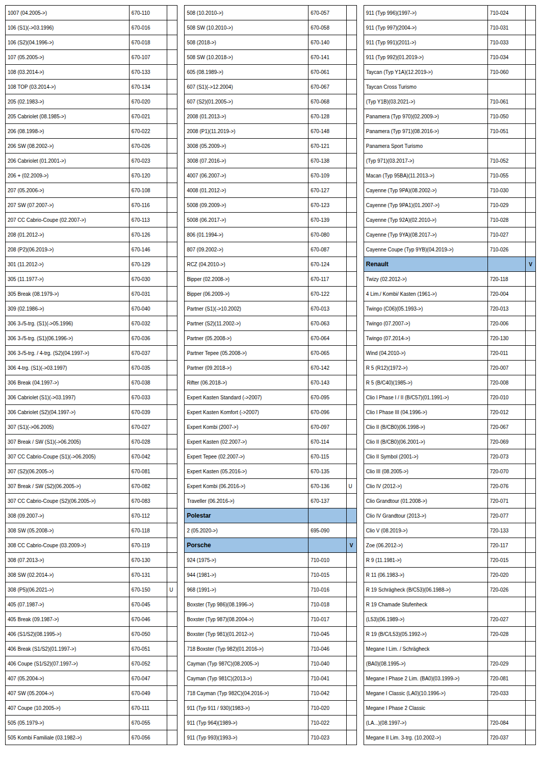| 1007 (04.2005->) | 670-110 | | | 508 (10.2010->) | 670-057 | | | 911 (Typ 996)(1997->) | 710-024 | |
| 106 (S1)(->03.1996) | 670-016 | | | 508 SW (10.2010->) | 670-058 | | | 911 (Typ 997)(2004->) | 710-031 | |
| 106 (S2)(04.1996->) | 670-018 | | | 508 (2018->) | 670-140 | | | 911 (Typ 991)(2011->) | 710-033 | |
| 107 (05.2005->) | 670-107 | | | 508 SW (10.2018->) | 670-141 | | | 911 (Typ 992)(01.2019->) | 710-034 | |
| 108 (03.2014->) | 670-133 | | | 605 (08.1989->) | 670-061 | | | Taycan (Typ Y1A)(12.2019->) | 710-060 | |
| 108 TOP (03.2014->) | 670-134 | | | 607 (S1)(->12.2004) | 670-067 | | | Taycan Cross Turismo | | |
| 205 (02.1983->) | 670-020 | | | 607 (S2)(01.2005->) | 670-068 | | | (Typ Y1B)(03.2021->) | 710-061 | |
| 205 Cabriolet (08.1985->) | 670-021 | | | 2008 (01.2013->) | 670-128 | | | Panamera (Typ 970)(02.2009->) | 710-050 | |
| 206 (08.1998->) | 670-022 | | | 2008 (P1)(11.2019->) | 670-148 | | | Panamera (Typ 971)(08.2016->) | 710-051 | |
| 206 SW (08.2002->) | 670-026 | | | 3008 (05.2009->) | 670-121 | | | Panamera Sport Turismo | | |
| 206 Cabriolet (01.2001->) | 670-023 | | | 3008 (07.2016->) | 670-138 | | | (Typ 971)(03.2017->) | 710-052 | |
| 206 + (02.2009->) | 670-120 | | | 4007 (06.2007->) | 670-109 | | | Macan (Typ 95BA)(11.2013->) | 710-055 | |
| 207 (05.2006->) | 670-108 | | | 4008 (01.2012->) | 670-127 | | | Cayenne (Typ 9PA)(08.2002->) | 710-030 | |
| 207 SW (07.2007->) | 670-116 | | | 5008 (09.2009->) | 670-123 | | | Cayenne (Typ 9PA1)(01.2007->) | 710-029 | |
| 207 CC Cabrio-Coupe (02.2007->) | 670-113 | | | 5008 (06.2017->) | 670-139 | | | Cayenne (Typ 92A)(02.2010->) | 710-028 | |
| 208 (01.2012->) | 670-126 | | | 806 (01.1994->) | 670-080 | | | Cayenne (Typ 9YA)(08.2017->) | 710-027 | |
| 208 (P2)(06.2019->) | 670-146 | | | 807 (09.2002->) | 670-087 | | | Cayenne Coupe (Typ 9YB)(04.2019->) | 710-026 | |
| 301 (11.2012->) | 670-129 | | | RCZ (04.2010->) | 670-124 | | | Renault | | V |
| 305 (11.1977->) | 670-030 | | | Bipper (02.2008->) | 670-117 | | | Twizy (02.2012->) | 720-118 | |
| 305 Break (08.1979->) | 670-031 | | | Bipper (06.2009->) | 670-122 | | | 4 Lim./ Kombi/ Kasten (1961->) | 720-004 | |
| 309 (02.1986->) | 670-040 | | | Partner (S1)(->10.2002) | 670-013 | | | Twingo (C06)(05.1993->) | 720-013 | |
| 306 3-/5-trg. (S1)(->05.1996) | 670-032 | | | Partner (S2)(11.2002->) | 670-063 | | | Twingo (07.2007->) | 720-006 | |
| 306 3-/5-trg. (S1)(06.1996->) | 670-036 | | | Partner (05.2008->) | 670-064 | | | Twingo (07.2014->) | 720-130 | |
| 306 3-/5-trg. / 4-trg. (S2)(04.1997->) | 670-037 | | | Partner Tepee (05.2008->) | 670-065 | | | Wind (04.2010->) | 720-011 | |
| 306 4-trg. (S1)(->03.1997) | 670-035 | | | Partner (09.2018->) | 670-142 | | | R 5 (R12)(1972->) | 720-007 | |
| 306 Break (04.1997->) | 670-038 | | | Rifter (06.2018->) | 670-143 | | | R 5 (B/C40)(1985->) | 720-008 | |
| 306 Cabriolet (S1)(->03.1997) | 670-033 | | | Expert Kasten Standard (->2007) | 670-095 | | | Clio I Phase I / II (B/C57)(01.1991->) | 720-010 | |
| 306 Cabriolet (S2)(04.1997->) | 670-039 | | | Expert Kasten Komfort (->2007) | 670-096 | | | Clio I Phase III (04.1996->) | 720-012 | |
| 307 (S1)(->06.2005) | 670-027 | | | Expert Kombi (2007->) | 670-097 | | | Clio II (B/CB0)(06.1998->) | 720-067 | |
| 307 Break / SW (S1)(->06.2005) | 670-028 | | | Expert Kasten (02.2007->) | 670-114 | | | Clio II (B/CB0)(06.2001->) | 720-069 | |
| 307 CC Cabrio-Coupe (S1)(->06.2005) | 670-042 | | | Expert Tepee (02.2007->) | 670-115 | | | Clio II Symbol (2001->) | 720-073 | |
| 307 (S2)(06.2005->) | 670-081 | | | Expert Kasten (05.2016->) | 670-135 | | | Clio III (08.2005->) | 720-070 | |
| 307 Break / SW (S2)(06.2005->) | 670-082 | | | Expert Kombi (06.2016->) | 670-136 | U | | Clio IV (2012->) | 720-076 | |
| 307 CC Cabrio-Coupe (S2)(06.2005->) | 670-083 | | | Traveller (06.2016->) | 670-137 | | | Clio Grandtour (01.2008->) | 720-071 | |
| 308 (09.2007->) | 670-112 | | | Polestar | | | | Clio IV Grandtour (2013->) | 720-077 | |
| 308 SW (05.2008->) | 670-118 | | | 2 (05.2020->) | 695-090 | | | Clio V (08.2019->) | 720-133 | |
| 308 CC Cabrio-Coupe (03.2009->) | 670-119 | | | Porsche | | V | | Zoe (06.2012->) | 720-117 | |
| 308 (07.2013->) | 670-130 | | | 924 (1975->) | 710-010 | | | R 9 (11.1981->) | 720-015 | |
| 308 SW (02.2014->) | 670-131 | | | 944 (1981->) | 710-015 | | | R 11 (06.1983->) | 720-020 | |
| 308 (P5)(06.2021->) | 670-150 | U | | 968 (1991->) | 710-016 | | | R 19 Schrägheck (B/C53)(06.1988->) | 720-026 | |
| 405 (07.1987->) | 670-045 | | | Boxster (Typ 986)(08.1996->) | 710-018 | | | R 19 Chamade Stufenheck | | |
| 405 Break (09.1987->) | 670-046 | | | Boxster (Typ 987)(08.2004->) | 710-017 | | | (L53)(06.1989->) | 720-027 | |
| 406 (S1/S2)(08.1995->) | 670-050 | | | Boxster (Typ 981)(01.2012->) | 710-045 | | | R 19 (B/C/L53)(05.1992->) | 720-028 | |
| 406 Break (S1/S2)(01.1997->) | 670-051 | | | 718 Boxster (Typ 982)(01.2016->) | 710-046 | | | Megane I Lim. / Schrägheck | | |
| 406 Coupe (S1/S2)(07.1997->) | 670-052 | | | Cayman (Typ 987C)(08.2005->) | 710-040 | | | (BA0)(08.1995->) | 720-029 | |
| 407 (05.2004->) | 670-047 | | | Cayman (Typ 981C)(2013->) | 710-041 | | | Megane I Phase 2 Lim. (BA0)(03.1999->) | 720-081 | |
| 407 SW (05.2004->) | 670-049 | | | 718 Cayman (Typ 982C)(04.2016->) | 710-042 | | | Megane I Classic (LA0)(10.1996->) | 720-033 | |
| 407 Coupe (10.2005->) | 670-111 | | | 911 (Typ 911 / 930)(1983->) | 710-020 | | | Megane I Phase 2 Classic | | |
| 505 (05.1979->) | 670-055 | | | 911 (Typ 964)(1989->) | 710-022 | | | (LA...)(08.1997->) | 720-084 | |
| 505 Kombi Familiale (03.1982->) | 670-056 | | | 911 (Typ 993)(1993->) | 710-023 | | | Megane II Lim. 3-trg. (10.2002->) | 720-037 | |